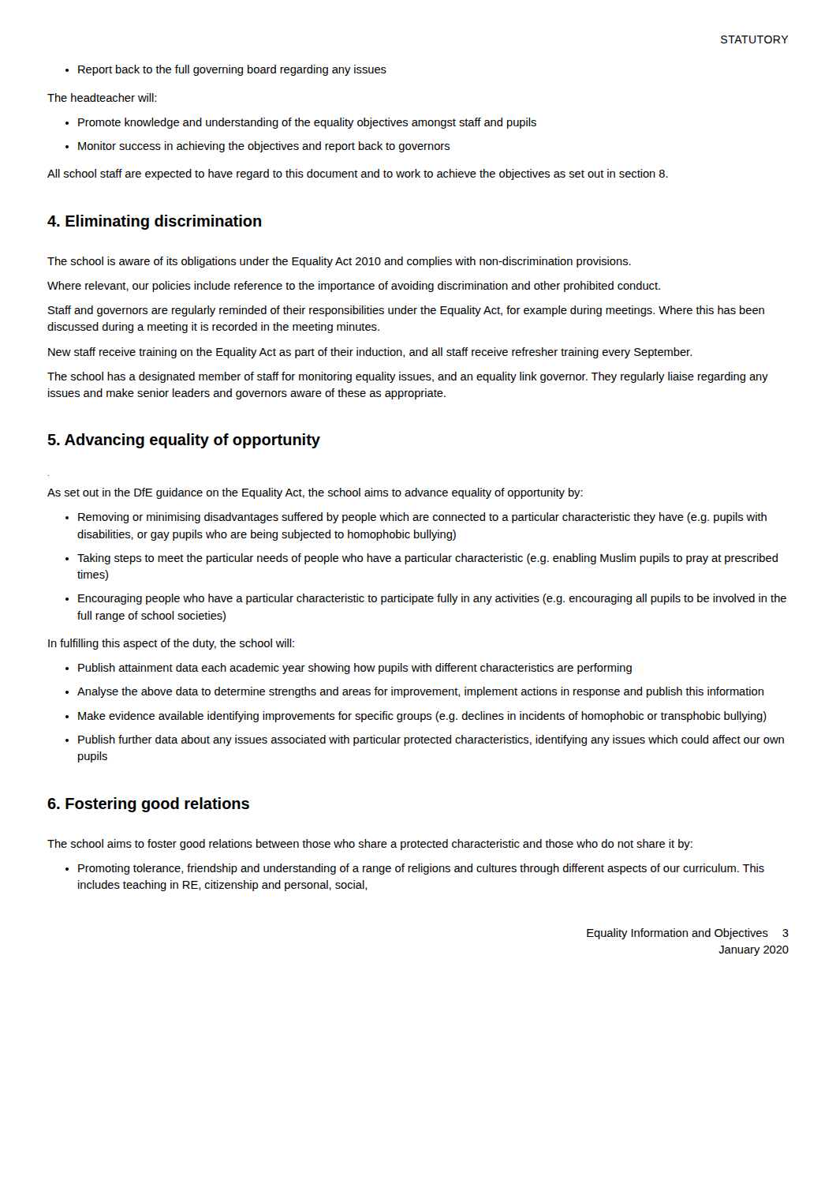STATUTORY
Report back to the full governing board regarding any issues
The headteacher will:
Promote knowledge and understanding of the equality objectives amongst staff and pupils
Monitor success in achieving the objectives and report back to governors
All school staff are expected to have regard to this document and to work to achieve the objectives as set out in section 8.
4. Eliminating discrimination
The school is aware of its obligations under the Equality Act 2010 and complies with non-discrimination provisions.
Where relevant, our policies include reference to the importance of avoiding discrimination and other prohibited conduct.
Staff and governors are regularly reminded of their responsibilities under the Equality Act, for example during meetings. Where this has been discussed during a meeting it is recorded in the meeting minutes.
New staff receive training on the Equality Act as part of their induction, and all staff receive refresher training every September.
The school has a designated member of staff for monitoring equality issues, and an equality link governor. They regularly liaise regarding any issues and make senior leaders and governors aware of these as appropriate.
5. Advancing equality of opportunity
.
As set out in the DfE guidance on the Equality Act, the school aims to advance equality of opportunity by:
Removing or minimising disadvantages suffered by people which are connected to a particular characteristic they have (e.g. pupils with disabilities, or gay pupils who are being subjected to homophobic bullying)
Taking steps to meet the particular needs of people who have a particular characteristic (e.g. enabling Muslim pupils to pray at prescribed times)
Encouraging people who have a particular characteristic to participate fully in any activities (e.g. encouraging all pupils to be involved in the full range of school societies)
In fulfilling this aspect of the duty, the school will:
Publish attainment data each academic year showing how pupils with different characteristics are performing
Analyse the above data to determine strengths and areas for improvement, implement actions in response and publish this information
Make evidence available identifying improvements for specific groups (e.g. declines in incidents of homophobic or transphobic bullying)
Publish further data about any issues associated with particular protected characteristics, identifying any issues which could affect our own pupils
6. Fostering good relations
The school aims to foster good relations between those who share a protected characteristic and those who do not share it by:
Promoting tolerance, friendship and understanding of a range of religions and cultures through different aspects of our curriculum. This includes teaching in RE, citizenship and personal, social,
Equality Information and Objectives3
January 2020